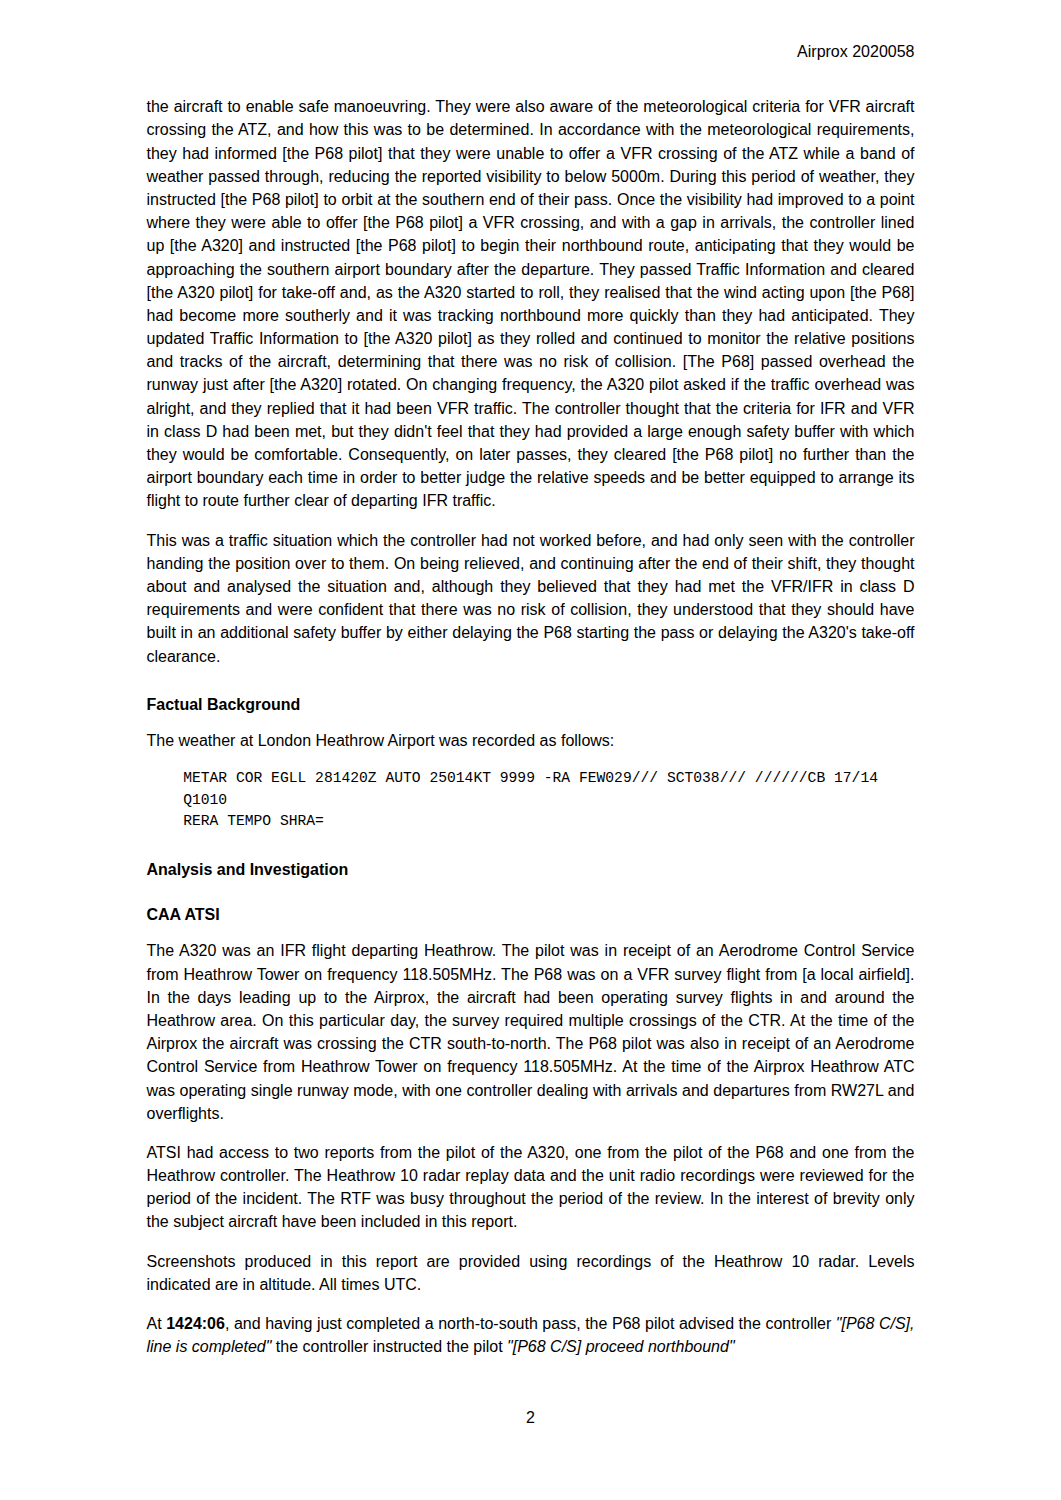Airprox 2020058
the aircraft to enable safe manoeuvring. They were also aware of the meteorological criteria for VFR aircraft crossing the ATZ, and how this was to be determined. In accordance with the meteorological requirements, they had informed [the P68 pilot] that they were unable to offer a VFR crossing of the ATZ while a band of weather passed through, reducing the reported visibility to below 5000m. During this period of weather, they instructed [the P68 pilot] to orbit at the southern end of their pass. Once the visibility had improved to a point where they were able to offer [the P68 pilot] a VFR crossing, and with a gap in arrivals, the controller lined up [the A320] and instructed [the P68 pilot] to begin their northbound route, anticipating that they would be approaching the southern airport boundary after the departure. They passed Traffic Information and cleared [the A320 pilot] for take-off and, as the A320 started to roll, they realised that the wind acting upon [the P68] had become more southerly and it was tracking northbound more quickly than they had anticipated. They updated Traffic Information to [the A320 pilot] as they rolled and continued to monitor the relative positions and tracks of the aircraft, determining that there was no risk of collision. [The P68] passed overhead the runway just after [the A320] rotated. On changing frequency, the A320 pilot asked if the traffic overhead was alright, and they replied that it had been VFR traffic. The controller thought that the criteria for IFR and VFR in class D had been met, but they didn't feel that they had provided a large enough safety buffer with which they would be comfortable. Consequently, on later passes, they cleared [the P68 pilot] no further than the airport boundary each time in order to better judge the relative speeds and be better equipped to arrange its flight to route further clear of departing IFR traffic.
This was a traffic situation which the controller had not worked before, and had only seen with the controller handing the position over to them. On being relieved, and continuing after the end of their shift, they thought about and analysed the situation and, although they believed that they had met the VFR/IFR in class D requirements and were confident that there was no risk of collision, they understood that they should have built in an additional safety buffer by either delaying the P68 starting the pass or delaying the A320's take-off clearance.
Factual Background
The weather at London Heathrow Airport was recorded as follows:
METAR COR EGLL 281420Z AUTO 25014KT 9999 -RA FEW029/// SCT038/// //////CB 17/14 Q1010
RERA TEMPO SHRA=
Analysis and Investigation
CAA ATSI
The A320 was an IFR flight departing Heathrow. The pilot was in receipt of an Aerodrome Control Service from Heathrow Tower on frequency 118.505MHz. The P68 was on a VFR survey flight from [a local airfield]. In the days leading up to the Airprox, the aircraft had been operating survey flights in and around the Heathrow area. On this particular day, the survey required multiple crossings of the CTR. At the time of the Airprox the aircraft was crossing the CTR south-to-north. The P68 pilot was also in receipt of an Aerodrome Control Service from Heathrow Tower on frequency 118.505MHz. At the time of the Airprox Heathrow ATC was operating single runway mode, with one controller dealing with arrivals and departures from RW27L and overflights.
ATSI had access to two reports from the pilot of the A320, one from the pilot of the P68 and one from the Heathrow controller. The Heathrow 10 radar replay data and the unit radio recordings were reviewed for the period of the incident. The RTF was busy throughout the period of the review. In the interest of brevity only the subject aircraft have been included in this report.
Screenshots produced in this report are provided using recordings of the Heathrow 10 radar. Levels indicated are in altitude. All times UTC.
At 1424:06, and having just completed a north-to-south pass, the P68 pilot advised the controller "[P68 C/S], line is completed" the controller instructed the pilot "[P68 C/S] proceed northbound"
2